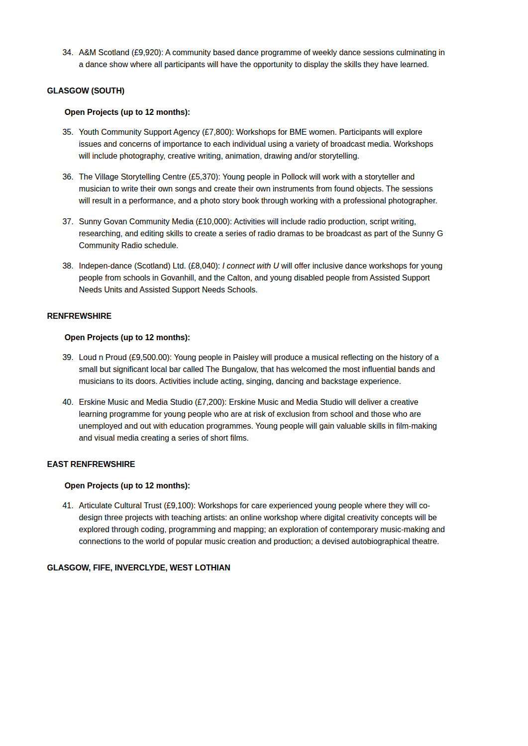A&M Scotland (£9,920): A community based dance programme of weekly dance sessions culminating in a dance show where all participants will have the opportunity to display the skills they have learned.
GLASGOW (SOUTH)
Open Projects (up to 12 months):
Youth Community Support Agency (£7,800): Workshops for BME women. Participants will explore issues and concerns of importance to each individual using a variety of broadcast media. Workshops will include photography, creative writing, animation, drawing and/or storytelling.
The Village Storytelling Centre (£5,370): Young people in Pollock will work with a storyteller and musician to write their own songs and create their own instruments from found objects. The sessions will result in a performance, and a photo story book through working with a professional photographer.
Sunny Govan Community Media (£10,000): Activities will include radio production, script writing, researching, and editing skills to create a series of radio dramas to be broadcast as part of the Sunny G Community Radio schedule.
Indepen-dance (Scotland) Ltd. (£8,040): I connect with U will offer inclusive dance workshops for young people from schools in Govanhill, and the Calton, and young disabled people from Assisted Support Needs Units and Assisted Support Needs Schools.
RENFREWSHIRE
Open Projects (up to 12 months):
Loud n Proud (£9,500.00): Young people in Paisley will produce a musical reflecting on the history of a small but significant local bar called The Bungalow, that has welcomed the most influential bands and musicians to its doors. Activities include acting, singing, dancing and backstage experience.
Erskine Music and Media Studio (£7,200): Erskine Music and Media Studio will deliver a creative learning programme for young people who are at risk of exclusion from school and those who are unemployed and out with education programmes. Young people will gain valuable skills in film-making and visual media creating a series of short films.
EAST RENFREWSHIRE
Open Projects (up to 12 months):
Articulate Cultural Trust (£9,100): Workshops for care experienced young people where they will co-design three projects with teaching artists: an online workshop where digital creativity concepts will be explored through coding, programming and mapping; an exploration of contemporary music-making and connections to the world of popular music creation and production; a devised autobiographical theatre.
GLASGOW, FIFE, INVERCLYDE, WEST LOTHIAN